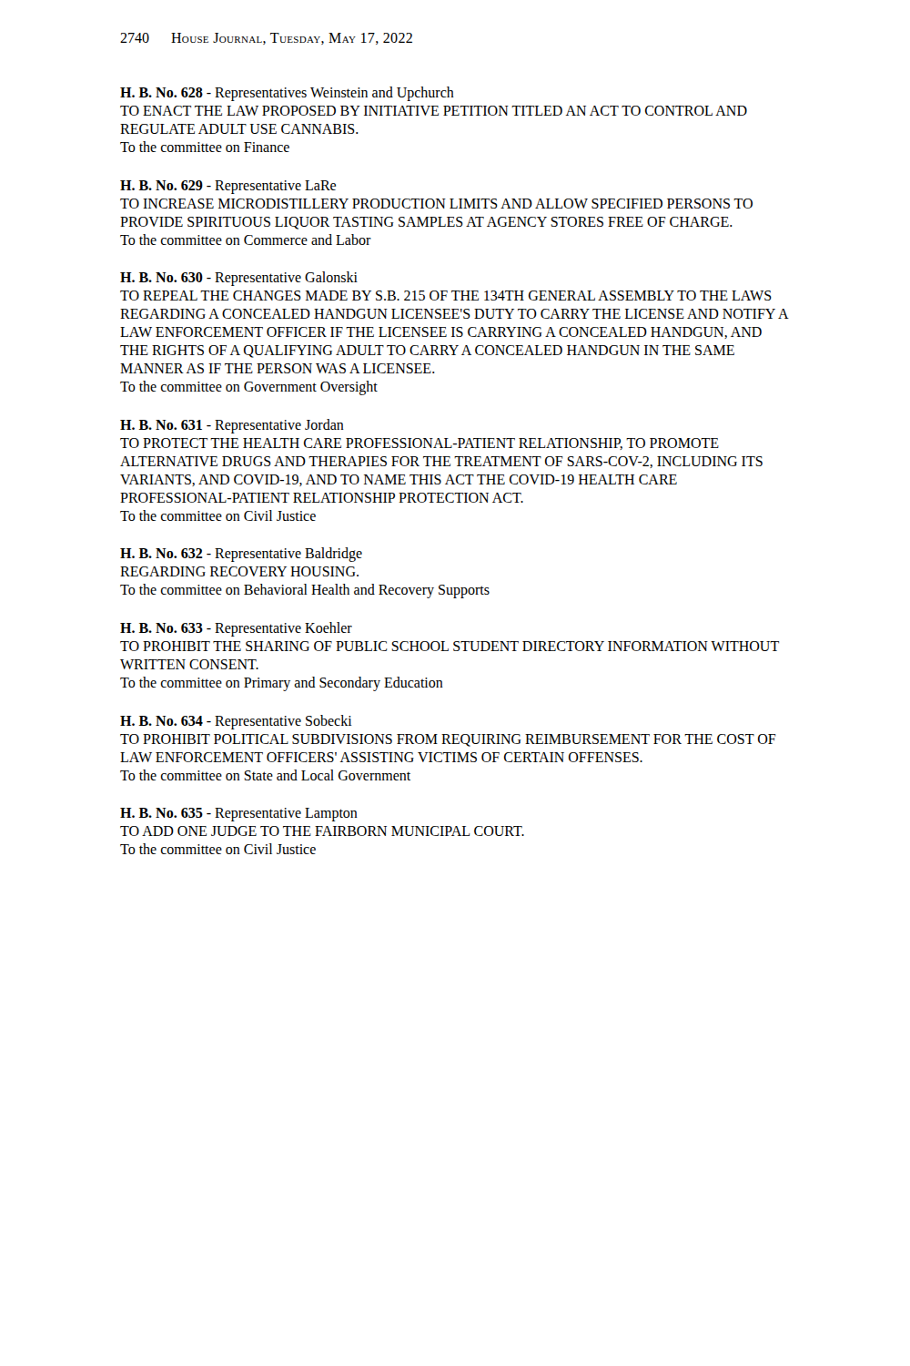2740 House Journal, Tuesday, May 17, 2022
H. B. No. 628 - Representatives Weinstein and Upchurch
To enact the law proposed by initiative petition titled an act to control and regulate adult use cannabis.
To the committee on Finance
H. B. No. 629 - Representative LaRe
To increase microdistillery production limits and allow specified persons to provide spirituous liquor tasting samples at agency stores free of charge.
To the committee on Commerce and Labor
H. B. No. 630 - Representative Galonski
To repeal the changes made by S.B. 215 of the 134th General Assembly to the laws regarding a concealed handgun licensee's duty to carry the license and notify a law enforcement officer if the licensee is carrying a concealed handgun, and the rights of a qualifying adult to carry a concealed handgun in the same manner as if the person was a licensee.
To the committee on Government Oversight
H. B. No. 631 - Representative Jordan
To protect the health care professional-patient relationship, to promote alternative drugs and therapies for the treatment of SARS-CoV-2, including its variants, and COVID-19, and to name this act the COVID-19 Health Care Professional-Patient Relationship Protection Act.
To the committee on Civil Justice
H. B. No. 632 - Representative Baldridge
Regarding recovery housing.
To the committee on Behavioral Health and Recovery Supports
H. B. No. 633 - Representative Koehler
To prohibit the sharing of public school student directory information without written consent.
To the committee on Primary and Secondary Education
H. B. No. 634 - Representative Sobecki
To prohibit political subdivisions from requiring reimbursement for the cost of law enforcement officers' assisting victims of certain offenses.
To the committee on State and Local Government
H. B. No. 635 - Representative Lampton
To add one judge to the Fairborn Municipal Court.
To the committee on Civil Justice